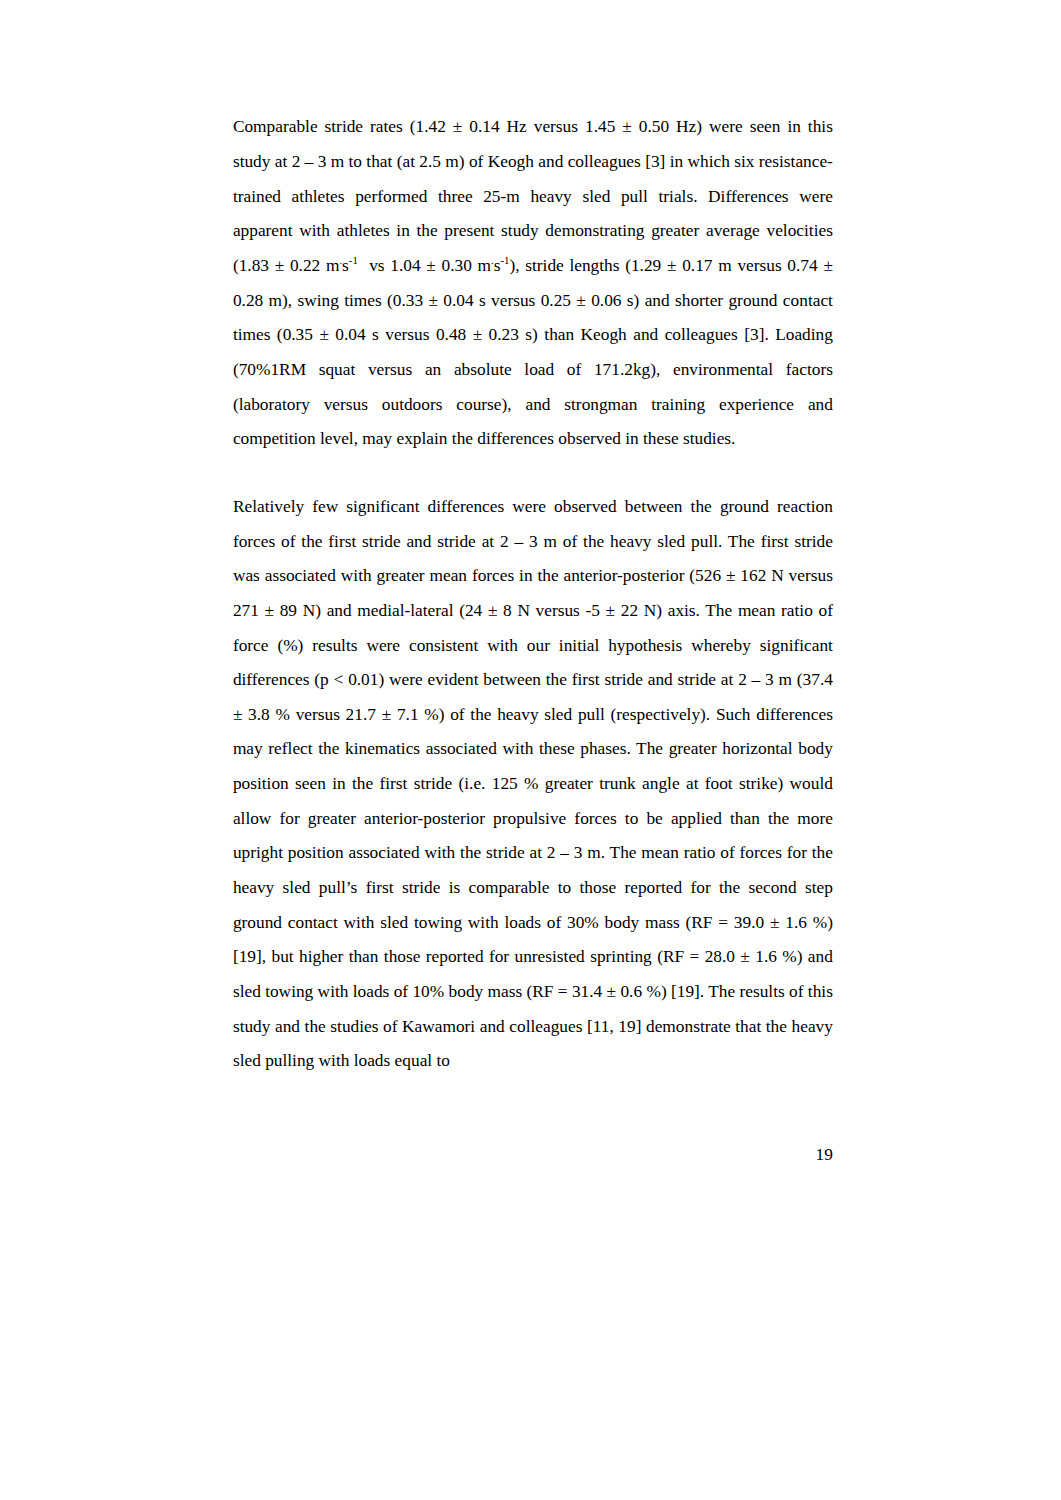Comparable stride rates (1.42 ± 0.14 Hz versus 1.45 ± 0.50 Hz) were seen in this study at 2 – 3 m to that (at 2.5 m) of Keogh and colleagues [3] in which six resistance-trained athletes performed three 25-m heavy sled pull trials. Differences were apparent with athletes in the present study demonstrating greater average velocities (1.83 ± 0.22 m.s-1 vs 1.04 ± 0.30 m.s-1), stride lengths (1.29 ± 0.17 m versus 0.74 ± 0.28 m), swing times (0.33 ± 0.04 s versus 0.25 ± 0.06 s) and shorter ground contact times (0.35 ± 0.04 s versus 0.48 ± 0.23 s) than Keogh and colleagues [3]. Loading (70%1RM squat versus an absolute load of 171.2kg), environmental factors (laboratory versus outdoors course), and strongman training experience and competition level, may explain the differences observed in these studies.
Relatively few significant differences were observed between the ground reaction forces of the first stride and stride at 2 – 3 m of the heavy sled pull. The first stride was associated with greater mean forces in the anterior-posterior (526 ± 162 N versus 271 ± 89 N) and medial-lateral (24 ± 8 N versus -5 ± 22 N) axis. The mean ratio of force (%) results were consistent with our initial hypothesis whereby significant differences (p < 0.01) were evident between the first stride and stride at 2 – 3 m (37.4 ± 3.8 % versus 21.7 ± 7.1 %) of the heavy sled pull (respectively). Such differences may reflect the kinematics associated with these phases. The greater horizontal body position seen in the first stride (i.e. 125 % greater trunk angle at foot strike) would allow for greater anterior-posterior propulsive forces to be applied than the more upright position associated with the stride at 2 – 3 m. The mean ratio of forces for the heavy sled pull’s first stride is comparable to those reported for the second step ground contact with sled towing with loads of 30% body mass (RF = 39.0 ± 1.6 %) [19], but higher than those reported for unresisted sprinting (RF = 28.0 ± 1.6 %) and sled towing with loads of 10% body mass (RF = 31.4 ± 0.6 %) [19]. The results of this study and the studies of Kawamori and colleagues [11, 19] demonstrate that the heavy sled pulling with loads equal to
19